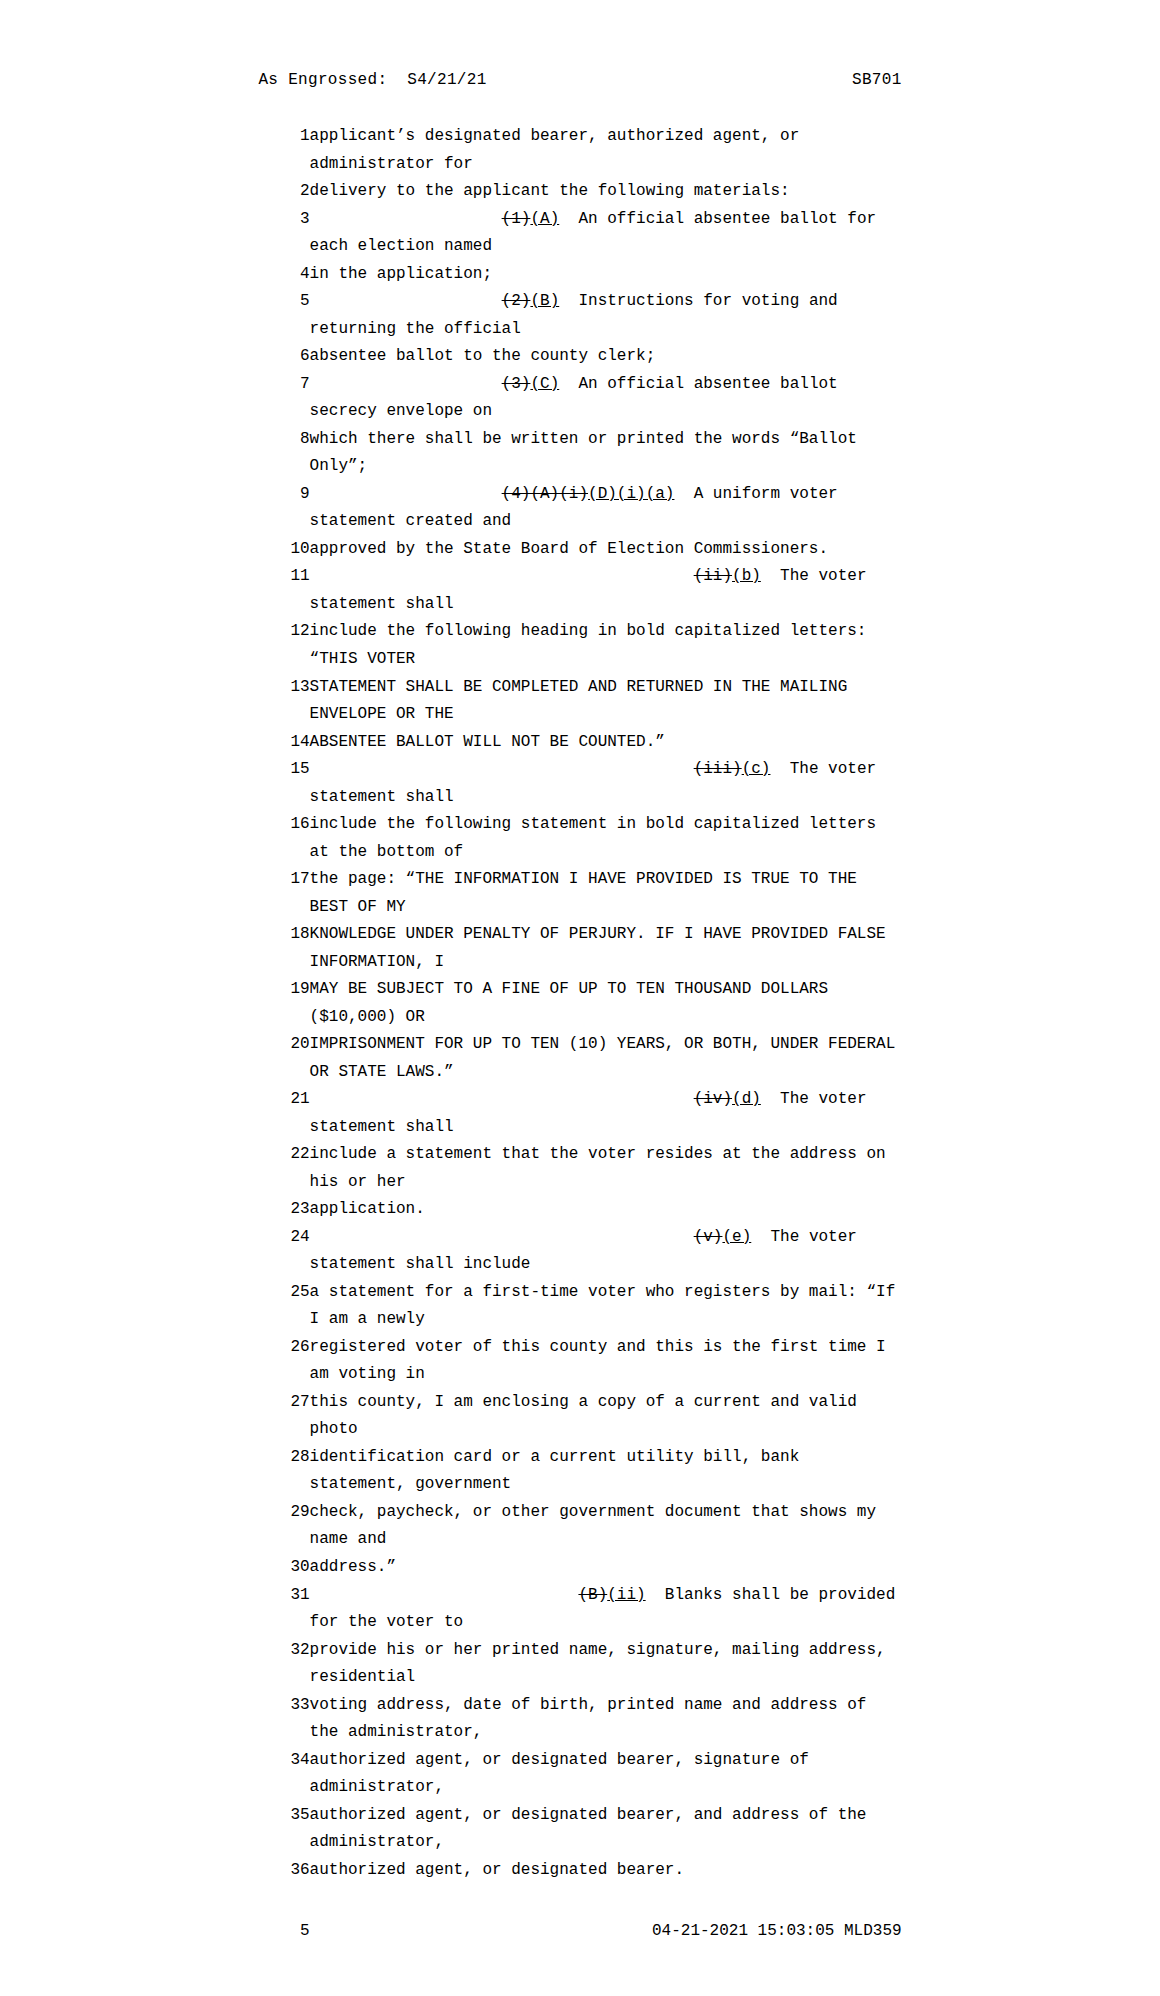As Engrossed: S4/21/21 SB701
| 1 | applicant’s designated bearer, authorized agent, or administrator for |
| 2 | delivery to the applicant the following materials: |
| 3 | (1) (A) An official absentee ballot for each election named |
| 4 | in the application; |
| 5 | (2) (B) Instructions for voting and returning the official |
| 6 | absentee ballot to the county clerk; |
| 7 | (3) (C) An official absentee ballot secrecy envelope on |
| 8 | which there shall be written or printed the words “Ballot Only”; |
| 9 | (4)(A)(i) (D)(i)(a) A uniform voter statement created and |
| 10 | approved by the State Board of Election Commissioners. |
| 11 | (ii) (b) The voter statement shall |
| 12 | include the following heading in bold capitalized letters: “THIS VOTER |
| 13 | STATEMENT SHALL BE COMPLETED AND RETURNED IN THE MAILING ENVELOPE OR THE |
| 14 | ABSENTEE BALLOT WILL NOT BE COUNTED.” |
| 15 | (iii) (c) The voter statement shall |
| 16 | include the following statement in bold capitalized letters at the bottom of |
| 17 | the page: “THE INFORMATION I HAVE PROVIDED IS TRUE TO THE BEST OF MY |
| 18 | KNOWLEDGE UNDER PENALTY OF PERJURY. IF I HAVE PROVIDED FALSE INFORMATION, I |
| 19 | MAY BE SUBJECT TO A FINE OF UP TO TEN THOUSAND DOLLARS ($10,000) OR |
| 20 | IMPRISONMENT FOR UP TO TEN (10) YEARS, OR BOTH, UNDER FEDERAL OR STATE LAWS.” |
| 21 | (iv) (d) The voter statement shall |
| 22 | include a statement that the voter resides at the address on his or her |
| 23 | application. |
| 24 | (v) (e) The voter statement shall include |
| 25 | a statement for a first-time voter who registers by mail: “If I am a newly |
| 26 | registered voter of this county and this is the first time I am voting in |
| 27 | this county, I am enclosing a copy of a current and valid photo |
| 28 | identification card or a current utility bill, bank statement, government |
| 29 | check, paycheck, or other government document that shows my name and |
| 30 | address.” |
| 31 | (B) (ii) Blanks shall be provided for the voter to |
| 32 | provide his or her printed name, signature, mailing address, residential |
| 33 | voting address, date of birth, printed name and address of the administrator, |
| 34 | authorized agent, or designated bearer, signature of administrator, |
| 35 | authorized agent, or designated bearer, and address of the administrator, |
| 36 | authorized agent, or designated bearer. |
5 04-21-2021 15:03:05 MLD359